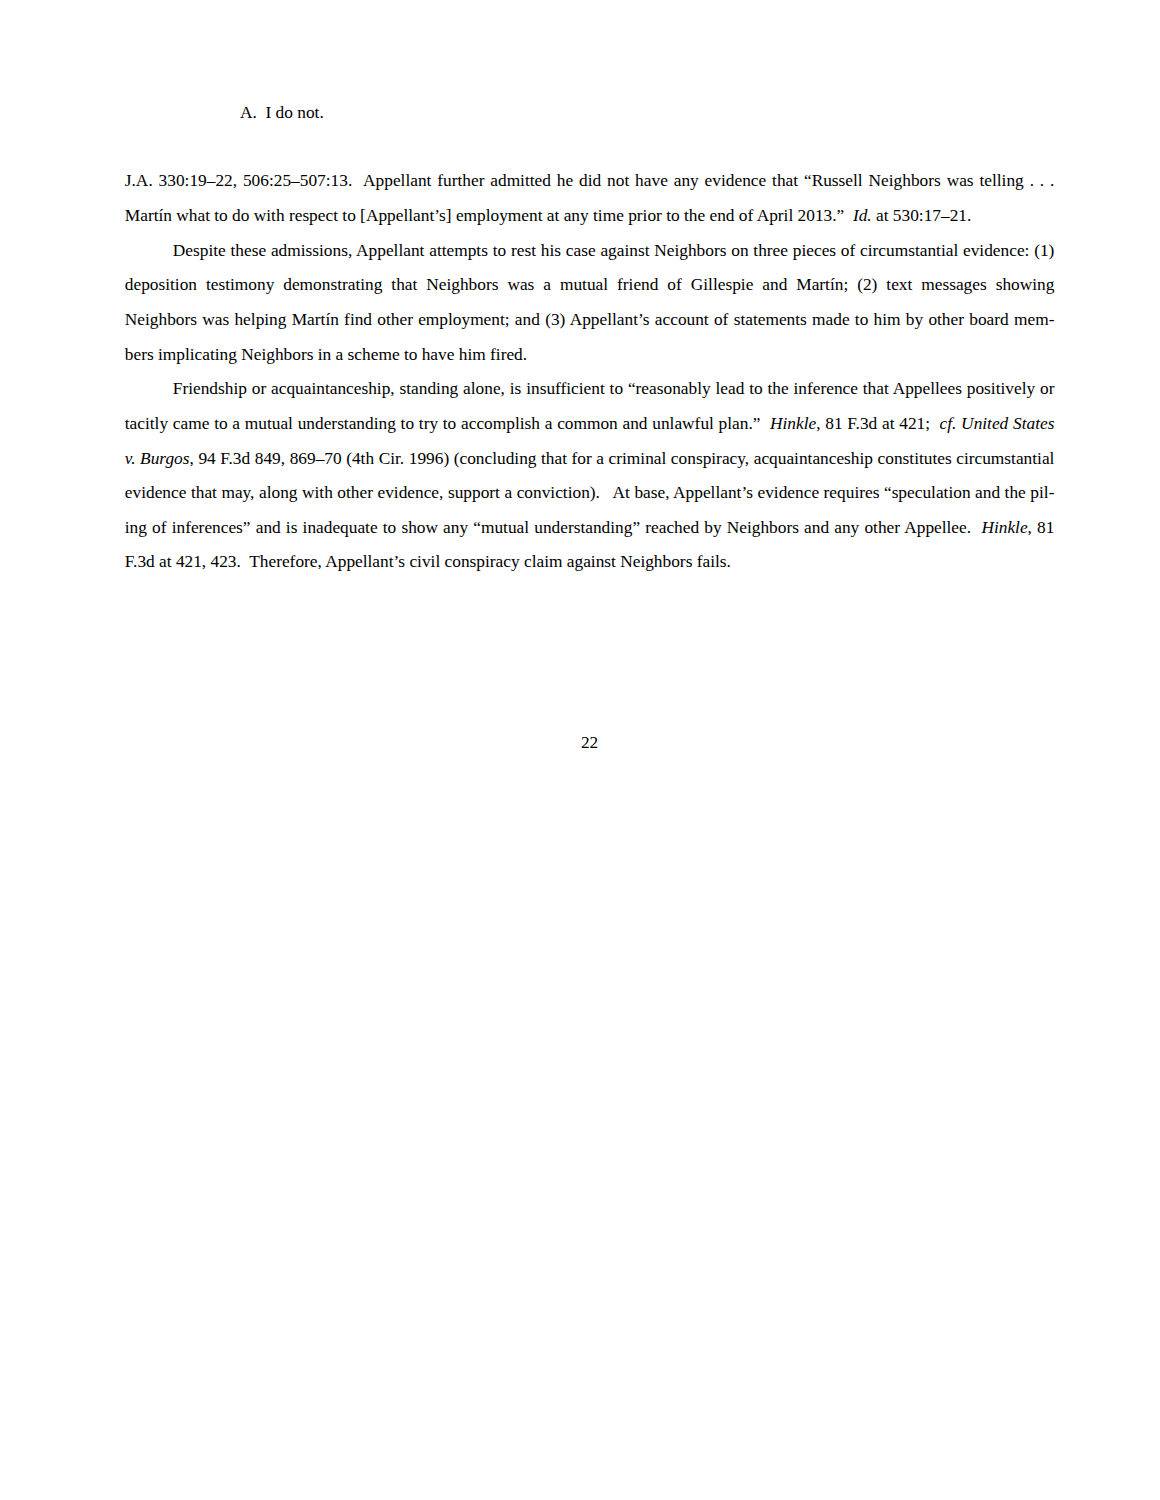A. I do not.
J.A. 330:19–22, 506:25–507:13. Appellant further admitted he did not have any evidence that “Russell Neighbors was telling . . . Martín what to do with respect to [Appellant’s] employment at any time prior to the end of April 2013.” Id. at 530:17–21.
Despite these admissions, Appellant attempts to rest his case against Neighbors on three pieces of circumstantial evidence: (1) deposition testimony demonstrating that Neighbors was a mutual friend of Gillespie and Martín; (2) text messages showing Neighbors was helping Martín find other employment; and (3) Appellant’s account of statements made to him by other board members implicating Neighbors in a scheme to have him fired.
Friendship or acquaintanceship, standing alone, is insufficient to “reasonably lead to the inference that Appellees positively or tacitly came to a mutual understanding to try to accomplish a common and unlawful plan.” Hinkle, 81 F.3d at 421; cf. United States v. Burgos, 94 F.3d 849, 869–70 (4th Cir. 1996) (concluding that for a criminal conspiracy, acquaintanceship constitutes circumstantial evidence that may, along with other evidence, support a conviction). At base, Appellant’s evidence requires “speculation and the piling of inferences” and is inadequate to show any “mutual understanding” reached by Neighbors and any other Appellee. Hinkle, 81 F.3d at 421, 423. Therefore, Appellant’s civil conspiracy claim against Neighbors fails.
22